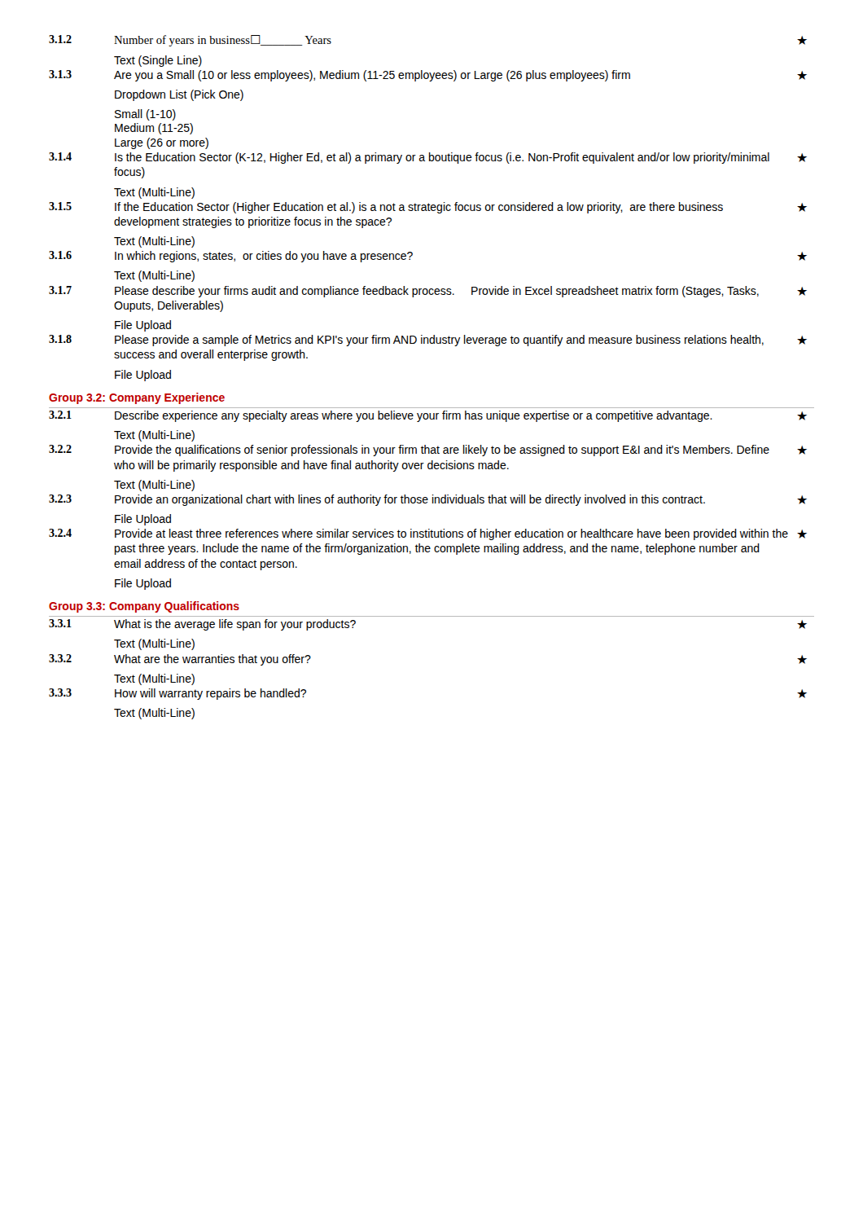| 3.1.2 | Number of years in business☐_______ Years Text (Single Line) | ★ |
| 3.1.3 | Are you a Small (10 or less employees), Medium (11-25 employees) or Large (26 plus employees) firm Dropdown List (Pick One) Small (1-10) Medium (11-25) Large (26 or more) | ★ |
| 3.1.4 | Is the Education Sector (K-12, Higher Ed, et al) a primary or a boutique focus (i.e. Non-Profit equivalent and/or low priority/minimal focus) Text (Multi-Line) | ★ |
| 3.1.5 | If the Education Sector (Higher Education et al.) is a not a strategic focus or considered a low priority, are there business development strategies to prioritize focus in the space? Text (Multi-Line) | ★ |
| 3.1.6 | In which regions, states, or cities do you have a presence? Text (Multi-Line) | ★ |
| 3.1.7 | Please describe your firms audit and compliance feedback process. Provide in Excel spreadsheet matrix form (Stages, Tasks, Ouputs, Deliverables) File Upload | ★ |
| 3.1.8 | Please provide a sample of Metrics and KPI's your firm AND industry leverage to quantify and measure business relations health, success and overall enterprise growth. File Upload | ★ |
| Group 3.2: Company Experience |
| 3.2.1 | Describe experience any specialty areas where you believe your firm has unique expertise or a competitive advantage. Text (Multi-Line) | ★ |
| 3.2.2 | Provide the qualifications of senior professionals in your firm that are likely to be assigned to support E&I and it's Members. Define who will be primarily responsible and have final authority over decisions made. Text (Multi-Line) | ★ |
| 3.2.3 | Provide an organizational chart with lines of authority for those individuals that will be directly involved in this contract. File Upload | ★ |
| 3.2.4 | Provide at least three references where similar services to institutions of higher education or healthcare have been provided within the past three years. Include the name of the firm/organization, the complete mailing address, and the name, telephone number and email address of the contact person. File Upload | ★ |
| Group 3.3: Company Qualifications |
| 3.3.1 | What is the average life span for your products? Text (Multi-Line) | ★ |
| 3.3.2 | What are the warranties that you offer? Text (Multi-Line) | ★ |
| 3.3.3 | How will warranty repairs be handled? Text (Multi-Line) | ★ |